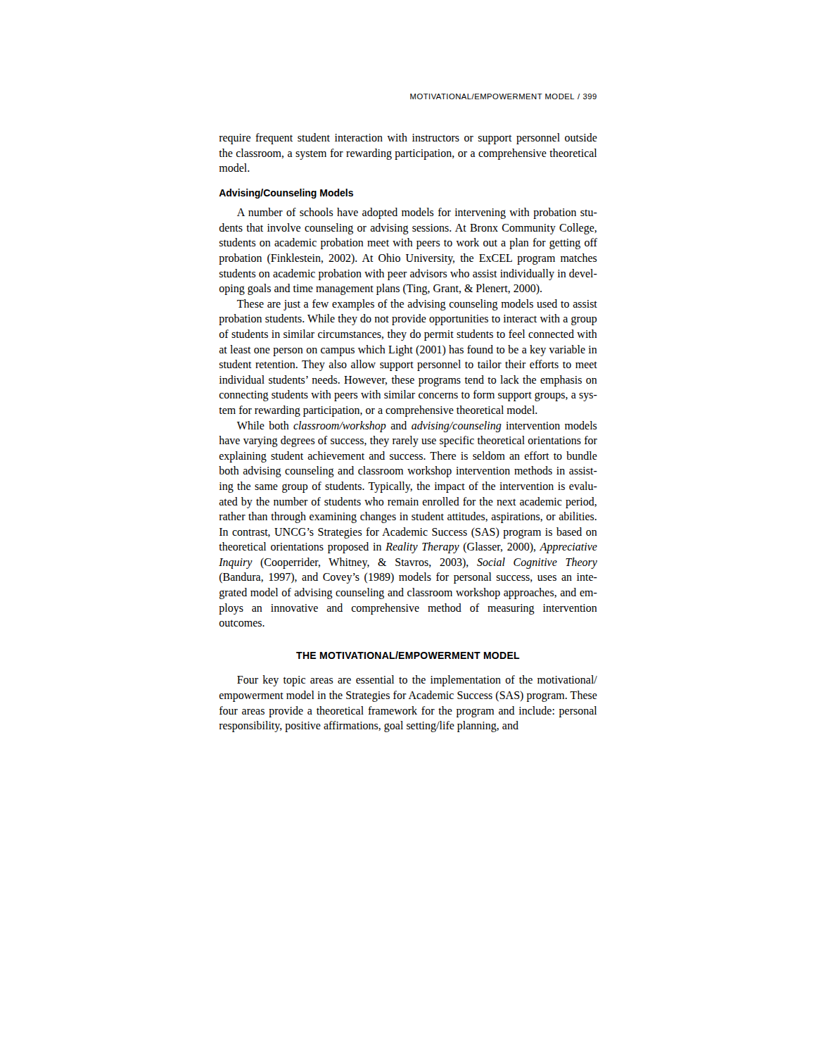MOTIVATIONAL/EMPOWERMENT MODEL/399
require frequent student interaction with instructors or support personnel outside the classroom, a system for rewarding participation, or a comprehensive theoretical model.
Advising/Counseling Models
A number of schools have adopted models for intervening with probation students that involve counseling or advising sessions. At Bronx Community College, students on academic probation meet with peers to work out a plan for getting off probation (Finklestein, 2002). At Ohio University, the ExCEL program matches students on academic probation with peer advisors who assist individually in developing goals and time management plans (Ting, Grant, & Plenert, 2000).
These are just a few examples of the advising counseling models used to assist probation students. While they do not provide opportunities to interact with a group of students in similar circumstances, they do permit students to feel connected with at least one person on campus which Light (2001) has found to be a key variable in student retention. They also allow support personnel to tailor their efforts to meet individual students’ needs. However, these programs tend to lack the emphasis on connecting students with peers with similar concerns to form support groups, a system for rewarding participation, or a comprehensive theoretical model.
While both classroom/workshop and advising/counseling intervention models have varying degrees of success, they rarely use specific theoretical orientations for explaining student achievement and success. There is seldom an effort to bundle both advising counseling and classroom workshop intervention methods in assisting the same group of students. Typically, the impact of the intervention is evaluated by the number of students who remain enrolled for the next academic period, rather than through examining changes in student attitudes, aspirations, or abilities. In contrast, UNCG’s Strategies for Academic Success (SAS) program is based on theoretical orientations proposed in Reality Therapy (Glasser, 2000), Appreciative Inquiry (Cooperrider, Whitney, & Stavros, 2003), Social Cognitive Theory (Bandura, 1997), and Covey’s (1989) models for personal success, uses an integrated model of advising counseling and classroom workshop approaches, and employs an innovative and comprehensive method of measuring intervention outcomes.
THE MOTIVATIONAL/EMPOWERMENT MODEL
Four key topic areas are essential to the implementation of the motivational/ empowerment model in the Strategies for Academic Success (SAS) program. These four areas provide a theoretical framework for the program and include: personal responsibility, positive affirmations, goal setting/life planning, and